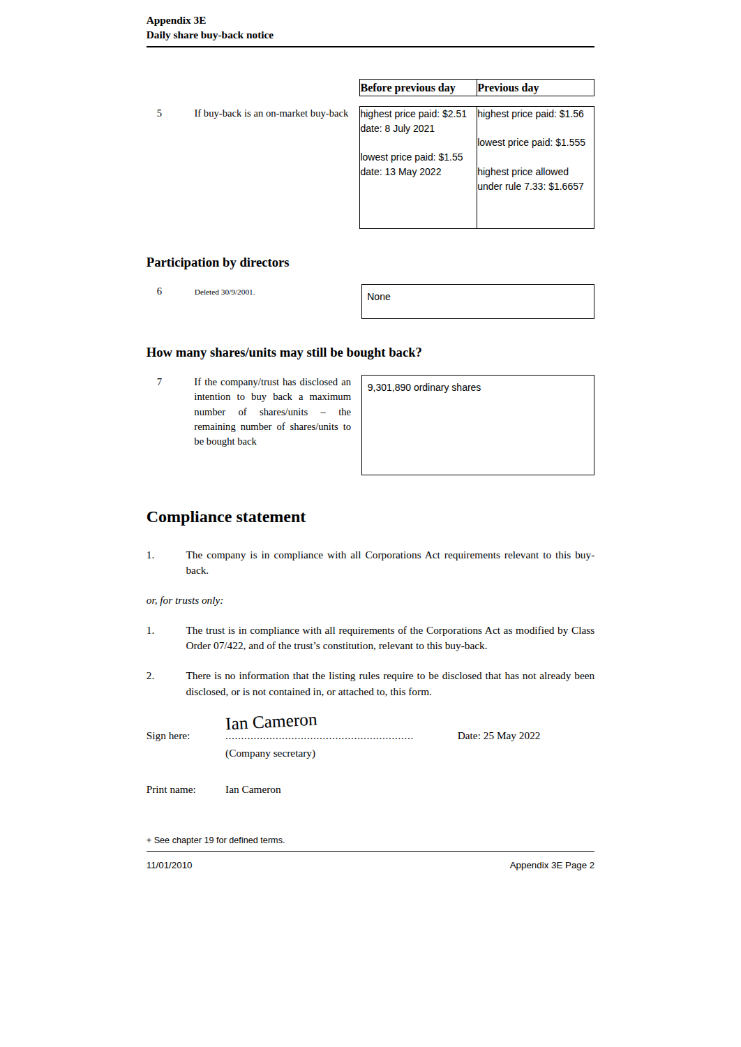Appendix 3E
Daily share buy-back notice
| | | / Before previous day / Previous day / |
| 5 | If buy-back is an on-market buy-back | / highest price paid: $2.51 date: 8 July 2021 lowest price paid: $1.55 date: 13 May 2022 / highest price paid: $1.56 lowest price paid: $1.555 highest price allowed under rule 7.33: $1.6657 / |
Participation by directors
| 6 | Deleted 30/9/2001. | None |
How many shares/units may still be bought back?
| 7 | If the company/trust has disclosed an intention to buy back a maximum number of shares/units – the remaining number of shares/units to be bought back | 9,301,890 ordinary shares |
Compliance statement
1.
The company is in compliance with all Corporations Act requirements relevant to this buy-back.
or, for trusts only:
1.
The trust is in compliance with all requirements of the Corporations Act as modified by Class Order 07/422, and of the trust’s constitution, relevant to this buy-back.
2.
There is no information that the listing rules require to be disclosed that has not already been disclosed, or is not contained in, or attached to, this form.
Ian Cameron
Sign here:
............................................................
Date: 25 May 2022
(Company secretary)
Print name: Ian Cameron
+ See chapter 19 for defined terms.
11/01/2010
Appendix 3E Page 2